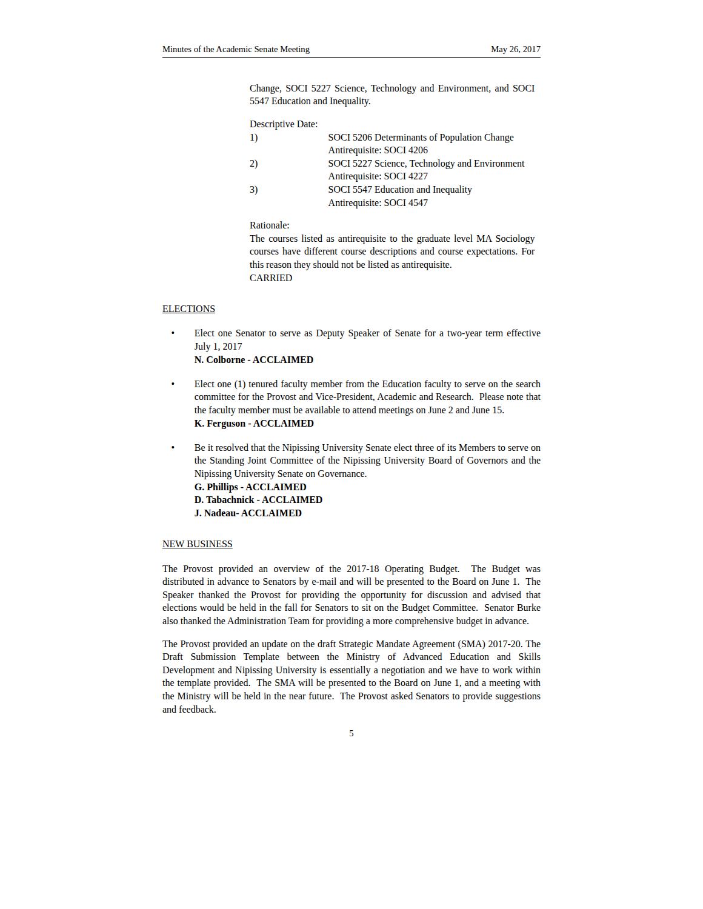Minutes of the Academic Senate Meeting May 26, 2017
Change, SOCI 5227 Science, Technology and Environment, and SOCI 5547 Education and Inequality.
Descriptive Date:
1)
SOCI 5206 Determinants of Population Change
Antirequisite: SOCI 4206
2)
SOCI 5227 Science, Technology and Environment
Antirequisite: SOCI 4227
3)
SOCI 5547 Education and Inequality
Antirequisite: SOCI 4547
Rationale:
The courses listed as antirequisite to the graduate level MA Sociology courses have different course descriptions and course expectations. For this reason they should not be listed as antirequisite.
CARRIED
ELECTIONS
•
Elect one Senator to serve as Deputy Speaker of Senate for a two-year term effective July 1, 2017
N. Colborne - ACCLAIMED
•
Elect one (1) tenured faculty member from the Education faculty to serve on the search committee for the Provost and Vice-President, Academic and Research. Please note that the faculty member must be available to attend meetings on June 2 and June 15.
K. Ferguson - ACCLAIMED
•
Be it resolved that the Nipissing University Senate elect three of its Members to serve on the Standing Joint Committee of the Nipissing University Board of Governors and the Nipissing University Senate on Governance.
G. Phillips - ACCLAIMED
D. Tabachnick - ACCLAIMED
J. Nadeau- ACCLAIMED
NEW BUSINESS
The Provost provided an overview of the 2017-18 Operating Budget. The Budget was distributed in advance to Senators by e-mail and will be presented to the Board on June 1. The Speaker thanked the Provost for providing the opportunity for discussion and advised that elections would be held in the fall for Senators to sit on the Budget Committee. Senator Burke also thanked the Administration Team for providing a more comprehensive budget in advance.
The Provost provided an update on the draft Strategic Mandate Agreement (SMA) 2017-20. The Draft Submission Template between the Ministry of Advanced Education and Skills Development and Nipissing University is essentially a negotiation and we have to work within the template provided. The SMA will be presented to the Board on June 1, and a meeting with the Ministry will be held in the near future. The Provost asked Senators to provide suggestions and feedback.
5